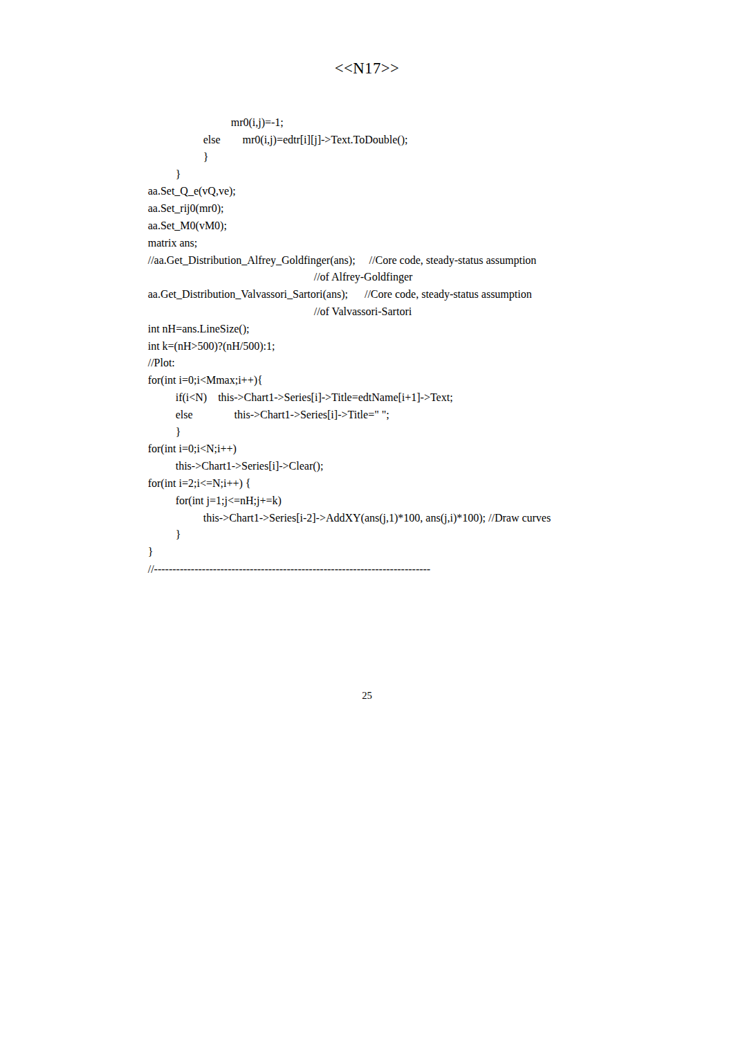<<N17>>
                              mr0(i,j)=-1;
                    else        mr0(i,j)=edtr[i][j]->Text.ToDouble();
                    }
          }
aa.Set_Q_e(vQ,ve);
aa.Set_rij0(mr0);
aa.Set_M0(vM0);
matrix ans;
//aa.Get_Distribution_Alfrey_Goldfinger(ans);     //Core code, steady-status assumption
                                                            //of Alfrey-Goldfinger
aa.Get_Distribution_Valvassori_Sartori(ans);      //Core code, steady-status assumption
                                                            //of Valvassori-Sartori
int nH=ans.LineSize();
int k=(nH>500)?(nH/500):1;
//Plot:
for(int i=0;i<Mmax;i++){
          if(i<N)    this->Chart1->Series[i]->Title=edtName[i+1]->Text;
          else               this->Chart1->Series[i]->Title=" ";
          }
for(int i=0;i<N;i++)
          this->Chart1->Series[i]->Clear();
for(int i=2;i<=N;i++) {
          for(int j=1;j<=nH;j+=k)
                    this->Chart1->Series[i-2]->AddXY(ans(j,1)*100, ans(j,i)*100); //Draw curves
          }
}
//---------------------------------------------------------------------------
25